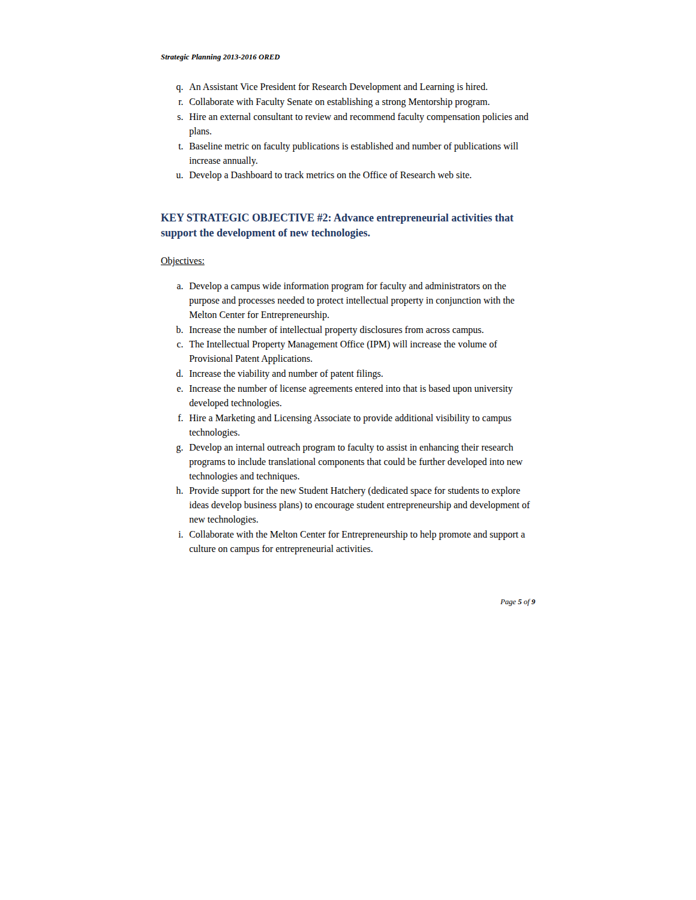Strategic Planning 2013-2016 ORED
An Assistant Vice President for Research Development and Learning is hired.
Collaborate with Faculty Senate on establishing a strong Mentorship program.
Hire an external consultant to review and recommend faculty compensation policies and plans.
Baseline metric on faculty publications is established and number of publications will increase annually.
Develop a Dashboard to track metrics on the Office of Research web site.
KEY STRATEGIC OBJECTIVE #2: Advance entrepreneurial activities that support the development of new technologies.
Objectives:
Develop a campus wide information program for faculty and administrators on the purpose and processes needed to protect intellectual property in conjunction with the Melton Center for Entrepreneurship.
Increase the number of intellectual property disclosures from across campus.
The Intellectual Property Management Office (IPM) will increase the volume of Provisional Patent Applications.
Increase the viability and number of patent filings.
Increase the number of license agreements entered into that is based upon university developed technologies.
Hire a Marketing and Licensing Associate to provide additional visibility to campus technologies.
Develop an internal outreach program to faculty to assist in enhancing their research programs to include translational components that could be further developed into new technologies and techniques.
Provide support for the new Student Hatchery (dedicated space for students to explore ideas develop business plans) to encourage student entrepreneurship and development of new technologies.
Collaborate with the Melton Center for Entrepreneurship to help promote and support a culture on campus for entrepreneurial activities.
Page 5 of 9